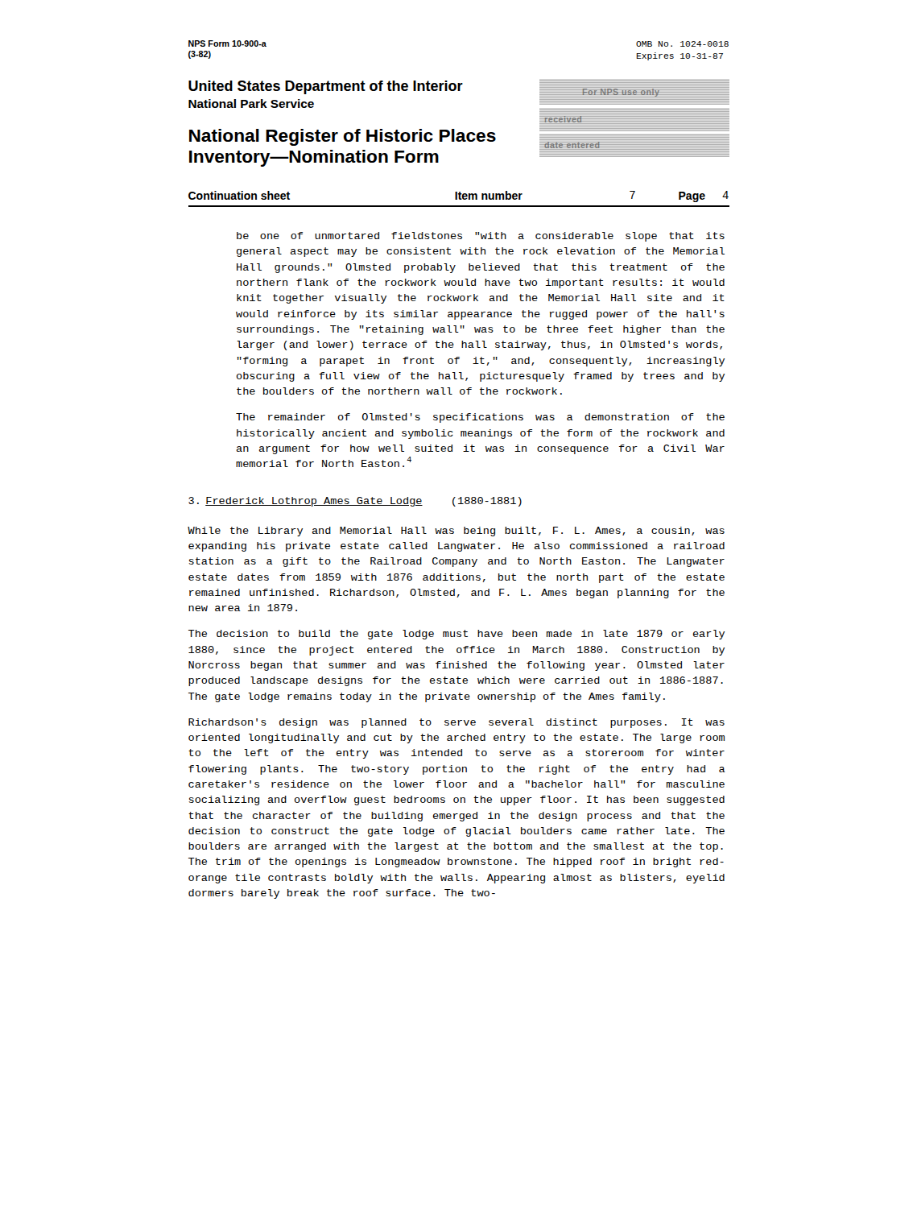NPS Form 10-900-a
(3-82)
OMB No. 1024-0018
Expires 10-31-87
United States Department of the Interior
National Park Service
National Register of Historic Places
Inventory—Nomination Form
For NPS use only
received
date entered
Continuation sheet
Item number
7
Page
4
be one of unmortared fieldstones "with a considerable slope that its general aspect may be consistent with the rock elevation of the Memorial Hall grounds." Olmsted probably believed that this treatment of the northern flank of the rockwork would have two important results: it would knit together visually the rockwork and the Memorial Hall site and it would reinforce by its similar appearance the rugged power of the hall's surroundings. The "retaining wall" was to be three feet higher than the larger (and lower) terrace of the hall stairway, thus, in Olmsted's words, "forming a parapet in front of it," and, consequently, increasingly obscuring a full view of the hall, picturesquely framed by trees and by the boulders of the northern wall of the rockwork.
The remainder of Olmsted's specifications was a demonstration of the historically ancient and symbolic meanings of the form of the rockwork and an argument for how well suited it was in consequence for a Civil War memorial for North Easton.4
3. Frederick Lothrop Ames Gate Lodge(1880-1881)
While the Library and Memorial Hall was being built, F. L. Ames, a cousin, was expanding his private estate called Langwater. He also commissioned a railroad station as a gift to the Railroad Company and to North Easton. The Langwater estate dates from 1859 with 1876 additions, but the north part of the estate remained unfinished. Richardson, Olmsted, and F. L. Ames began planning for the new area in 1879.
The decision to build the gate lodge must have been made in late 1879 or early 1880, since the project entered the office in March 1880. Construction by Norcross began that summer and was finished the following year. Olmsted later produced landscape designs for the estate which were carried out in 1886-1887. The gate lodge remains today in the private ownership of the Ames family.
Richardson's design was planned to serve several distinct purposes. It was oriented longitudinally and cut by the arched entry to the estate. The large room to the left of the entry was intended to serve as a storeroom for winter flowering plants. The two-story portion to the right of the entry had a caretaker's residence on the lower floor and a "bachelor hall" for masculine socializing and overflow guest bedrooms on the upper floor. It has been suggested that the character of the building emerged in the design process and that the decision to construct the gate lodge of glacial boulders came rather late. The boulders are arranged with the largest at the bottom and the smallest at the top. The trim of the openings is Longmeadow brownstone. The hipped roof in bright red-orange tile contrasts boldly with the walls. Appearing almost as blisters, eyelid dormers barely break the roof surface. The two-